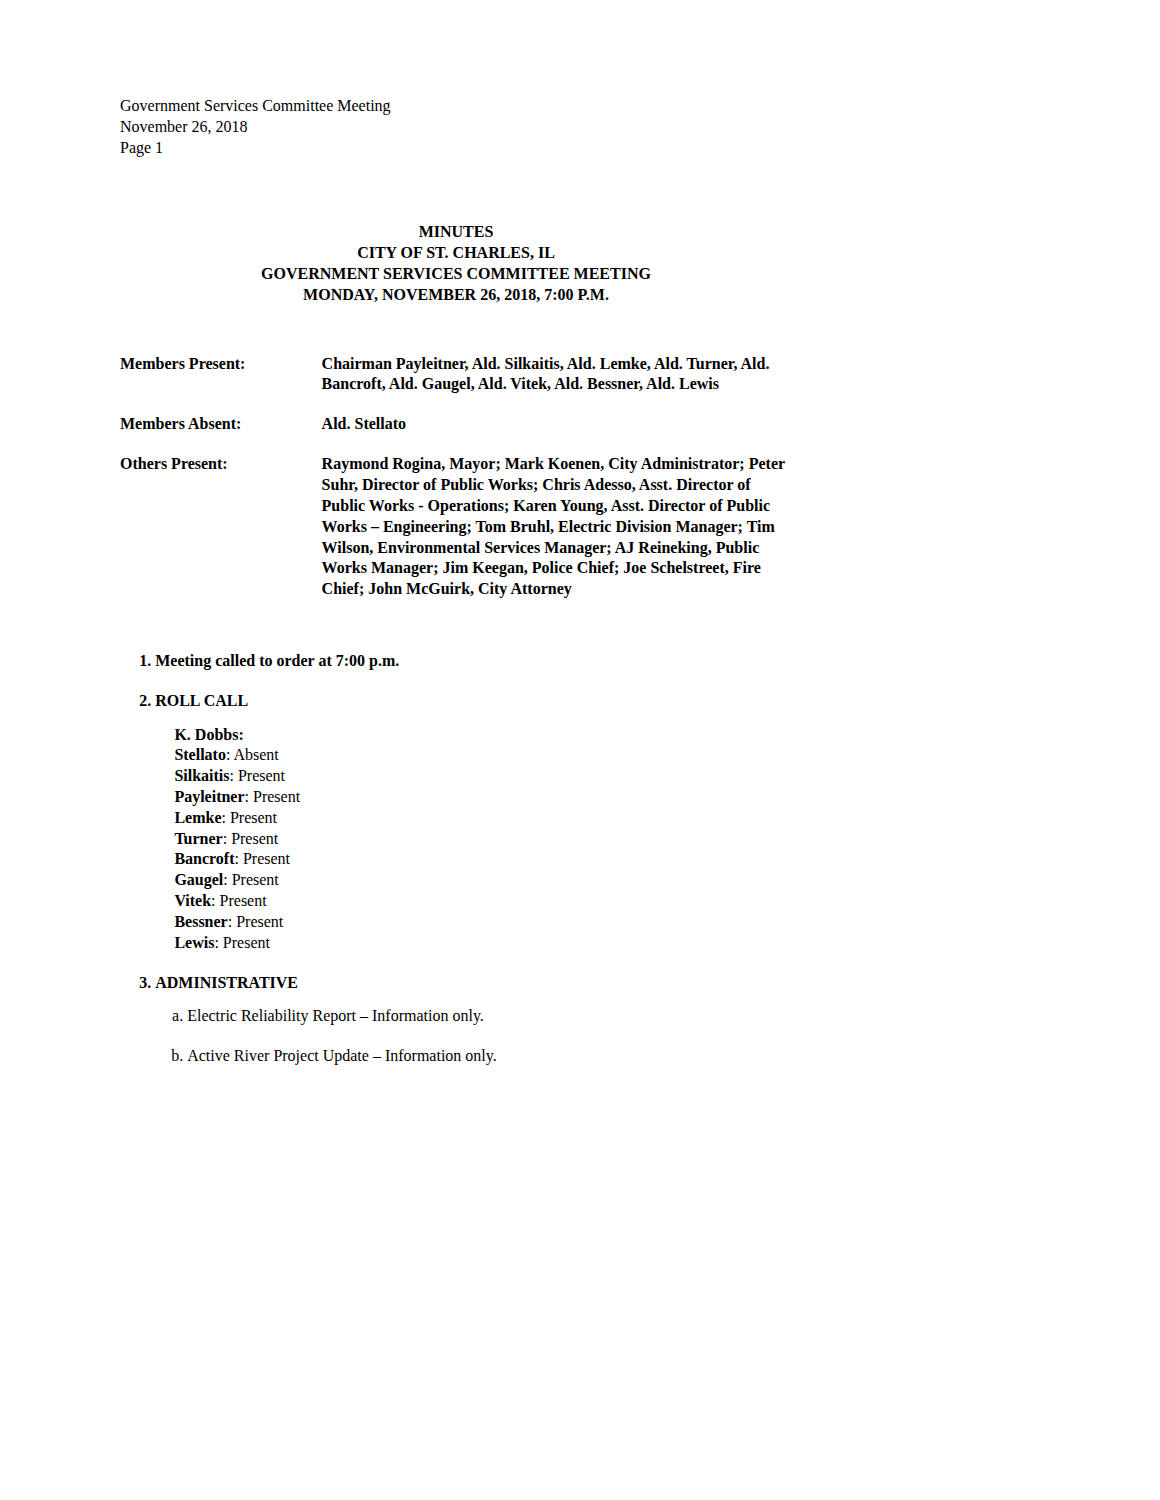Government Services Committee Meeting
November 26, 2018
Page 1
MINUTES
CITY OF ST. CHARLES, IL
GOVERNMENT SERVICES COMMITTEE MEETING
MONDAY, NOVEMBER 26, 2018, 7:00 P.M.
| Members Present: | Chairman Payleitner, Ald. Silkaitis, Ald. Lemke, Ald. Turner, Ald. Bancroft, Ald. Gaugel, Ald. Vitek, Ald. Bessner, Ald. Lewis |
| Members Absent: | Ald. Stellato |
| Others Present: | Raymond Rogina, Mayor; Mark Koenen, City Administrator; Peter Suhr, Director of Public Works; Chris Adesso, Asst. Director of Public Works - Operations; Karen Young, Asst. Director of Public Works – Engineering; Tom Bruhl, Electric Division Manager; Tim Wilson, Environmental Services Manager; AJ Reineking, Public Works Manager; Jim Keegan, Police Chief; Joe Schelstreet, Fire Chief; John McGuirk, City Attorney |
Meeting called to order at 7:00 p.m.
ROLL CALL
K. Dobbs:
Stellato: Absent
Silkaitis: Present
Payleitner: Present
Lemke: Present
Turner: Present
Bancroft: Present
Gaugel: Present
Vitek: Present
Bessner: Present
Lewis: Present
ADMINISTRATIVE
Electric Reliability Report – Information only.
Active River Project Update – Information only.